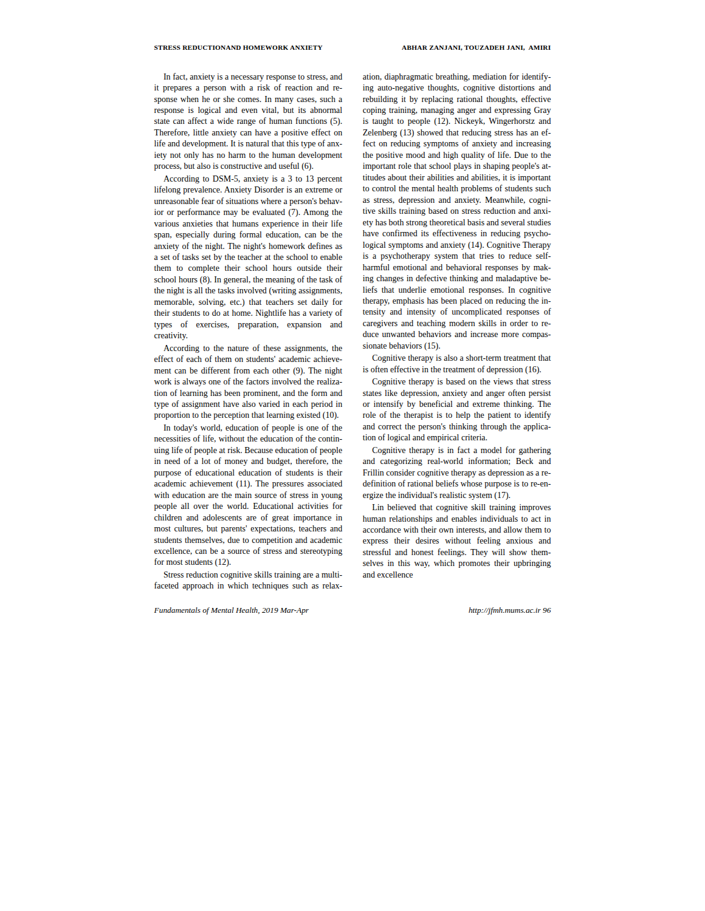Stress Reductionand Homework Anxiety Abhar Zanjani, Touzadeh Jani, Amiri
In fact, anxiety is a necessary response to stress, and it prepares a person with a risk of reaction and response when he or she comes. In many cases, such a response is logical and even vital, but its abnormal state can affect a wide range of human functions (5). Therefore, little anxiety can have a positive effect on life and development. It is natural that this type of anxiety not only has no harm to the human development process, but also is constructive and useful (6).
According to DSM-5, anxiety is a 3 to 13 percent lifelong prevalence. Anxiety Disorder is an extreme or unreasonable fear of situations where a person's behavior or performance may be evaluated (7). Among the various anxieties that humans experience in their life span, especially during formal education, can be the anxiety of the night. The night's homework defines as a set of tasks set by the teacher at the school to enable them to complete their school hours outside their school hours (8). In general, the meaning of the task of the night is all the tasks involved (writing assignments, memorable, solving, etc.) that teachers set daily for their students to do at home. Nightlife has a variety of types of exercises, preparation, expansion and creativity.
According to the nature of these assignments, the effect of each of them on students' academic achievement can be different from each other (9). The night work is always one of the factors involved the realization of learning has been prominent, and the form and type of assignment have also varied in each period in proportion to the perception that learning existed (10).
In today's world, education of people is one of the necessities of life, without the education of the continuing life of people at risk. Because education of people in need of a lot of money and budget, therefore, the purpose of educational education of students is their academic achievement (11). The pressures associated with education are the main source of stress in young people all over the world. Educational activities for children and adolescents are of great importance in most cultures, but parents' expectations, teachers and students themselves, due to competition and academic excellence, can be a source of stress and stereotyping for most students (12).
Stress reduction cognitive skills training are a multifaceted approach in which techniques such as relaxation, diaphragmatic breathing, mediation for identifying auto-negative thoughts, cognitive distortions and rebuilding it by replacing rational thoughts, effective coping training, managing anger and expressing Gray is taught to people (12). Nickeyk, Wingerhorstz and Zelenberg (13) showed that reducing stress has an effect on reducing symptoms of anxiety and increasing the positive mood and high quality of life. Due to the important role that school plays in shaping people's attitudes about their abilities and abilities, it is important to control the mental health problems of students such as stress, depression and anxiety. Meanwhile, cognitive skills training based on stress reduction and anxiety has both strong theoretical basis and several studies have confirmed its effectiveness in reducing psychological symptoms and anxiety (14). Cognitive Therapy is a psychotherapy system that tries to reduce self-harmful emotional and behavioral responses by making changes in defective thinking and maladaptive beliefs that underlie emotional responses. In cognitive therapy, emphasis has been placed on reducing the intensity and intensity of uncomplicated responses of caregivers and teaching modern skills in order to reduce unwanted behaviors and increase more compassionate behaviors (15).
Cognitive therapy is also a short-term treatment that is often effective in the treatment of depression (16).
Cognitive therapy is based on the views that stress states like depression, anxiety and anger often persist or intensify by beneficial and extreme thinking. The role of the therapist is to help the patient to identify and correct the person's thinking through the application of logical and empirical criteria.
Cognitive therapy is in fact a model for gathering and categorizing real-world information; Beck and Frillin consider cognitive therapy as depression as a redefinition of rational beliefs whose purpose is to re-energize the individual's realistic system (17).
Lin believed that cognitive skill training improves human relationships and enables individuals to act in accordance with their own interests, and allow them to express their desires without feeling anxious and stressful and honest feelings. They will show themselves in this way, which promotes their upbringing and excellence
Fundamentals of Mental Health, 2019 Mar-Apr http://jfmh.mums.ac.ir 96